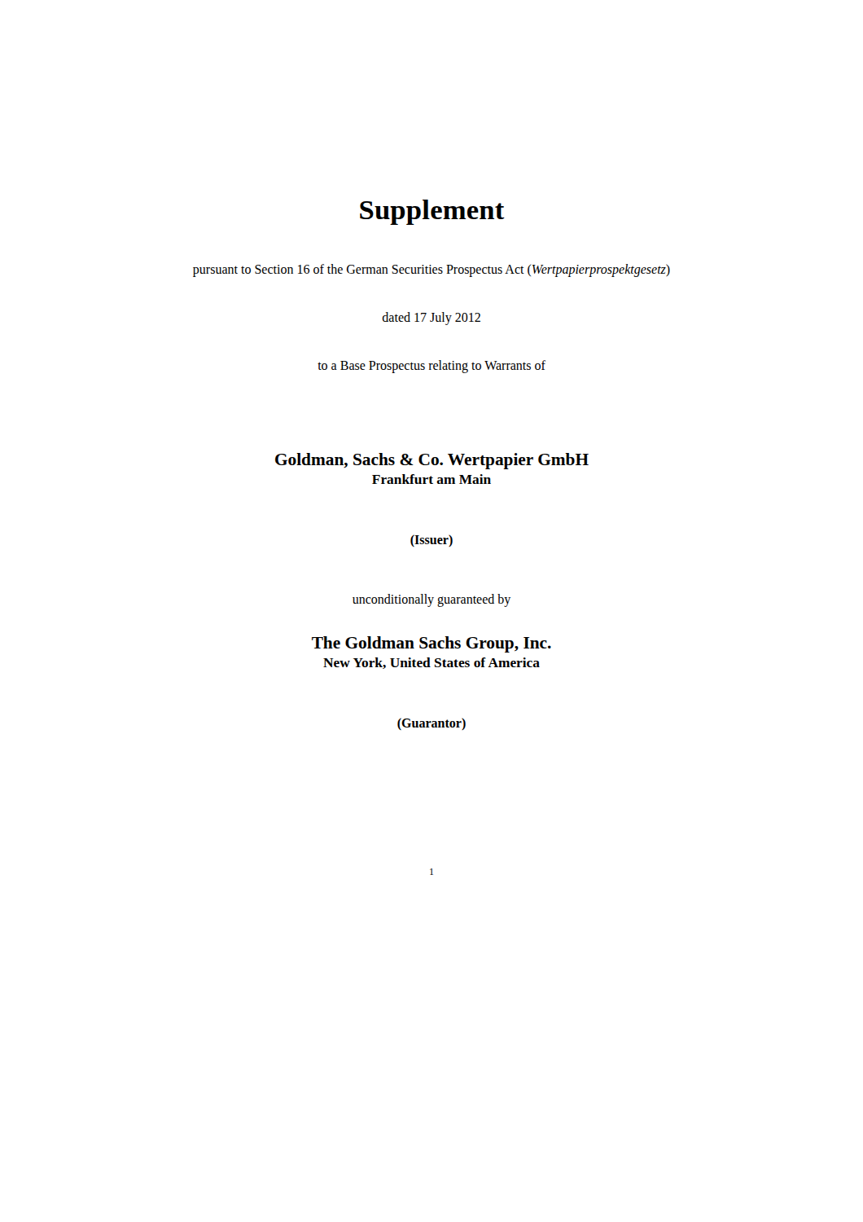Supplement
pursuant to Section 16 of the German Securities Prospectus Act (Wertpapierprospektgesetz)
dated 17 July 2012
to a Base Prospectus relating to Warrants of
Goldman, Sachs & Co. Wertpapier GmbH
Frankfurt am Main
(Issuer)
unconditionally guaranteed by
The Goldman Sachs Group, Inc.
New York, United States of America
(Guarantor)
1